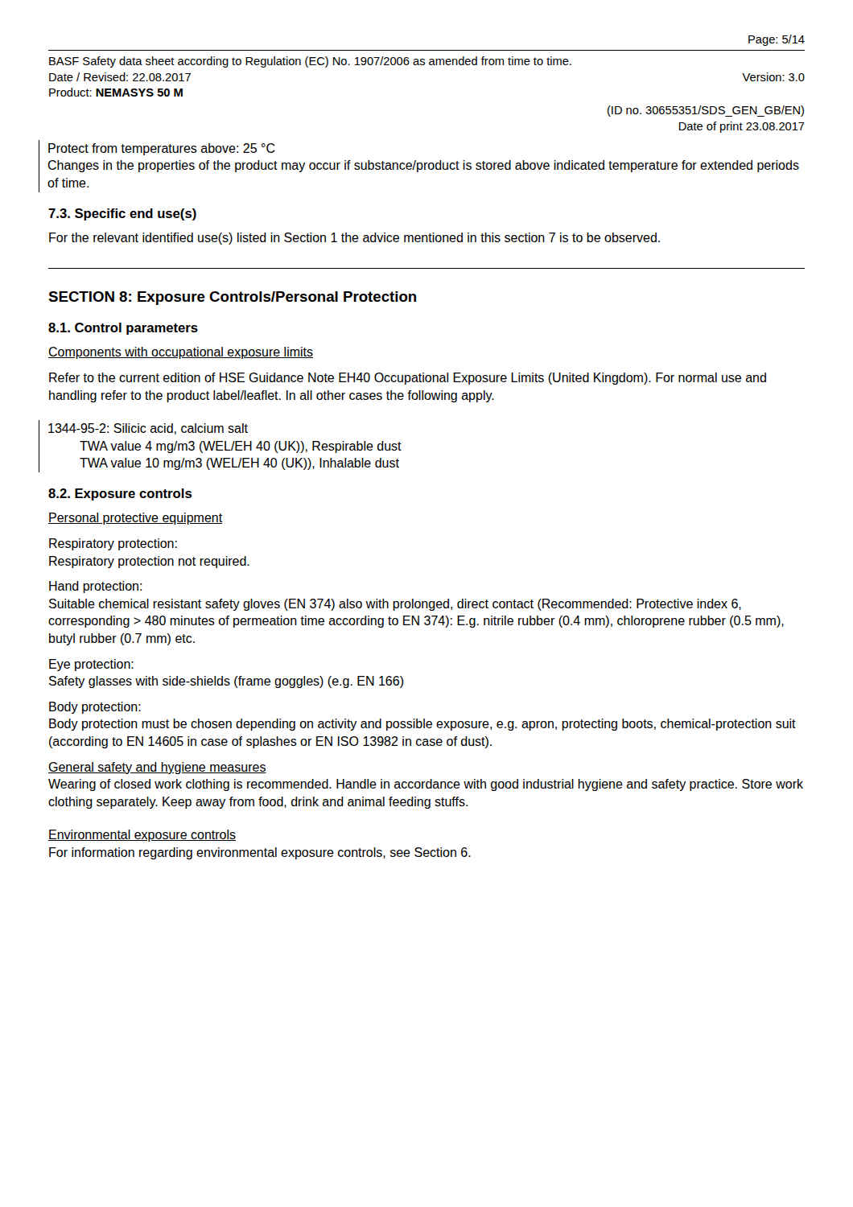Page: 5/14
BASF Safety data sheet according to Regulation (EC) No. 1907/2006 as amended from time to time.
Date / Revised: 22.08.2017 Version: 3.0
Product: NEMASYS 50 M
(ID no. 30655351/SDS_GEN_GB/EN)
Date of print 23.08.2017
Protect from temperatures above: 25 °C
Changes in the properties of the product may occur if substance/product is stored above indicated temperature for extended periods of time.
7.3. Specific end use(s)
For the relevant identified use(s) listed in Section 1 the advice mentioned in this section 7 is to be observed.
SECTION 8: Exposure Controls/Personal Protection
8.1. Control parameters
Components with occupational exposure limits
Refer to the current edition of HSE Guidance Note EH40 Occupational Exposure Limits (United Kingdom). For normal use and handling refer to the product label/leaflet. In all other cases the following apply.
1344-95-2: Silicic acid, calcium salt
TWA value 4 mg/m3 (WEL/EH 40 (UK)), Respirable dust
TWA value 10 mg/m3 (WEL/EH 40 (UK)), Inhalable dust
8.2. Exposure controls
Personal protective equipment
Respiratory protection:
Respiratory protection not required.
Hand protection:
Suitable chemical resistant safety gloves (EN 374) also with prolonged, direct contact (Recommended: Protective index 6, corresponding > 480 minutes of permeation time according to EN 374): E.g. nitrile rubber (0.4 mm), chloroprene rubber (0.5 mm), butyl rubber (0.7 mm) etc.
Eye protection:
Safety glasses with side-shields (frame goggles) (e.g. EN 166)
Body protection:
Body protection must be chosen depending on activity and possible exposure, e.g. apron, protecting boots, chemical-protection suit (according to EN 14605 in case of splashes or EN ISO 13982 in case of dust).
General safety and hygiene measures
Wearing of closed work clothing is recommended. Handle in accordance with good industrial hygiene and safety practice. Store work clothing separately. Keep away from food, drink and animal feeding stuffs.
Environmental exposure controls
For information regarding environmental exposure controls, see Section 6.